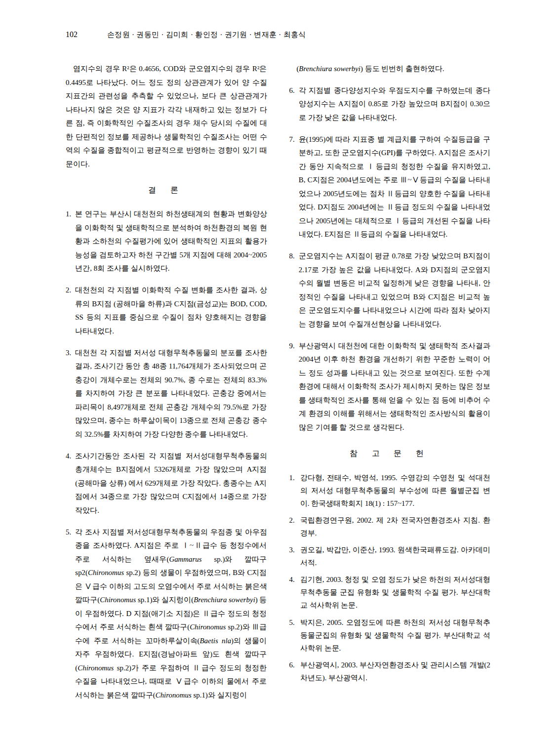102 손정원 · 권동민 · 김미희 · 황인정 · 권기원 · 변재훈 · 최홍식
염지수의 경우 R²은 0.4656, COD와 군오염지수의 경우 R²은 0.4495로 나타났다. 어느 정도 정의 상관관계가 있어 양 수질 지표간의 관련성을 추측할 수 있었으나, 보다 큰 상관관계가 나타나지 않은 것은 양 지표가 각각 내재하고 있는 정보가 다른 점, 즉 이화학적인 수질조사의 경우 채수 당시의 수질에 대한 단편적인 정보를 제공하나 생물학적인 수질조사는 어떤 수역의 수질을 종합적이고 평균적으로 반영하는 경향이 있기 때문이다.
결 론
1. 본 연구는 부산시 대천천의 하천생태계의 현황과 변화양상을 이화학적 및 생태학적으로 분석하여 하천환경의 복원 현황과 소하천의 수질평가에 있어 생태학적인 지표의 활용가능성을 검토하고자 하천 구간별 5개 지점에 대해 2004~2005년간, 8회 조사를 실시하였다.
2. 대천천의 각 지점별 이화학적 수질 변화를 조사한 결과, 상류의 B지점 (공해마을 하류)과 C지점(금성교)는 BOD, COD, SS 등의 지표를 중심으로 수질이 점차 양호해지는 경향을 나타내었다.
3. 대천천 각 지점별 저서성 대형무척추동물의 분포를 조사한 결과, 조사기간 동안 총 48종 11,764개체가 조사되었으며 곤충강이 개체수로는 전체의 90.7%, 종 수로는 전체의 83.3%를 차지하여 가장 큰 분포를 나타내었다. 곤충강 중에서는 파리목이 8,497개체로 전체 곤충강 개체수의 79.5%로 가장 많았으며, 종수는 하루살이목이 13종으로 전체 곤충강 종수의 32.5%를 차지하여 가장 다양한 종수를 나타내었다.
4. 조사기간동안 조사된 각 지점별 저서성대형무척추동물의 총개체수는 B지점에서 5326개체로 가장 많았으며 A지점(공해마을 상류) 에서 629개체로 가장 작았다. 총종수는 A지점에서 34종으로 가장 많았으며 C지점에서 14종으로 가장 작았다.
5. 각 조사 지점별 저서성대형무척추동물의 우점종 및 아우점종을 조사하였다. A지점은 주로 Ⅰ~Ⅱ급수 등 청정수에서 주로 서식하는 옆새우(Gammarus sp.)와 깔따구 sp2(Chironomus sp.2) 등의 생물이 우점하였으며, B와 C지점은 Ⅴ급수 이하의 고도의 오염수에서 주로 서식하는 붉은색 깔따구(Chironomus sp.1)와 실지렁이(Brenchiura sowerbyi) 등이 우점하였다. D 지점(애기소 지점)은 Ⅱ급수 정도의 청정수에서 주로 서식하는 흰색 깔따구(Chironomus sp.2)와 Ⅲ급수에 주로 서식하는 꼬마하루살이속(Baetis nla)의 생물이 자주 우점하였다. E지점(경남아파트 앞)도 흰색 깔따구(Chironomus sp.2)가 주로 우점하여 Ⅱ급수 정도의 청정한 수질을 나타내었으나, 때때로 Ⅴ급수 이하의 물에서 주로 서식하는 붉은색 깔따구(Chironomus sp.1)와 실지렁이
(Brenchiura sowerbyi) 등도 빈번히 출현하였다.
6. 각 지점별 종다양성지수와 우점도지수를 구하였는데 종다양성지수는 A지점이 0.85로 가장 높았으며 B지점이 0.30으로 가장 낮은 값을 나타내었다.
7. 윤(1995)에 따라 지표종 별 계급치를 구하여 수질등급을 구분하고, 또한 군오염지수(GPI)를 구하였다. A지점은 조사기간 동안 지속적으로 Ⅰ등급의 청정한 수질을 유지하였고, B, C지점은 2004년도에는 주로 Ⅲ~Ⅴ등급의 수질을 나타내었으나 2005년도에는 점차 Ⅱ등급의 양호한 수질을 나타내었다. D지점도 2004년에는 Ⅱ등급 정도의 수질을 나타내었으나 2005년에는 대체적으로 Ⅰ등급의 개선된 수질을 나타내었다. E지점은 Ⅱ등급의 수질을 나타내었다.
8. 군오염지수는 A지점이 평균 0.78로 가장 낮았으며 B지점이 2.17로 가장 높은 값을 나타내었다. A와 D지점의 군오염지수의 월별 변동은 비교적 일정하게 낮은 경향을 나타내, 안정적인 수질을 나타내고 있었으며 B와 C지점은 비교적 높은 군오염도지수를 나타내었으나 시간에 따라 점차 낮아지는 경향을 보여 수질개선현상을 나타내었다.
9. 부산광역시 대천천에 대한 이화학적 및 생태학적 조사결과 2004년 이후 하천 환경을 개선하기 위한 꾸준한 노력이 어느 정도 성과를 나타내고 있는 것으로 보여진다. 또한 수계환경에 대해서 이화학적 조사가 제시하지 못하는 많은 정보를 생태학적인 조사를 통해 얻을 수 있는 점 등에 비추어 수계 환경의 이해를 위해서는 생태학적인 조사방식의 활용이 많은 기여를 할 것으로 생각된다.
참 고 문 헌
1. 강다형, 전태수, 박영석, 1995. 수영강의 수영천 및 석대천의 저서성 대형무척추동물의 부수성에 따른 월별군집 변이. 한국생태학회지 18(1) : 157~177.
2. 국립환경연구원, 2002. 제 2차 전국자연환경조사 지침. 환경부.
3. 권오길, 박갑만, 이준산, 1993. 원색한국패류도감. 아카데미서적.
4. 김기현, 2003. 청정 및 오염 정도가 낮은 하천의 저서성대형무척추동물 군집 유형화 및 생물학적 수질 평가. 부산대학교 석사학위 논문.
5. 박지은, 2005. 오염정도에 따른 하천의 저서성 대형무척추동물군집의 유형화 및 생물학적 수질 평가. 부산대학교 석사학위 논문.
6. 부산광역시, 2003. 부산자연환경조사 및 관리시스템 개발(2차년도). 부산광역시.